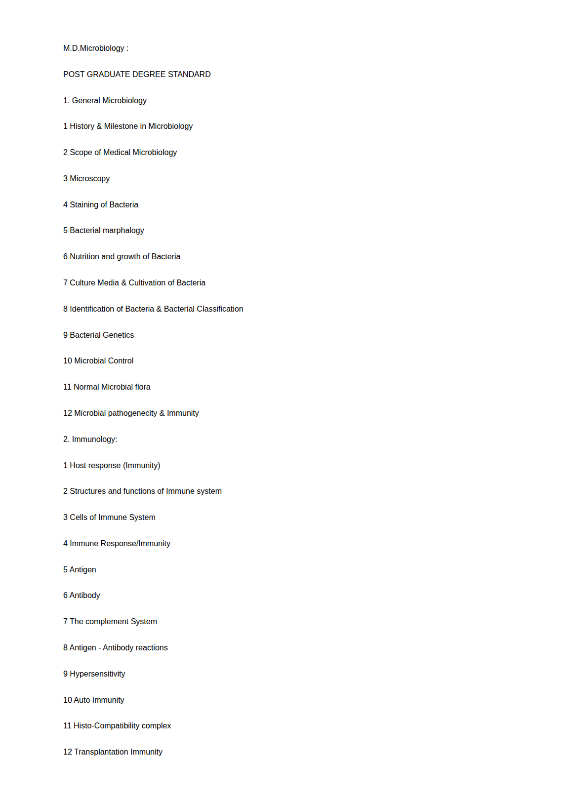M.D.Microbiology :
POST GRADUATE DEGREE STANDARD
1. General Microbiology
1 History & Milestone in Microbiology
2 Scope of Medical Microbiology
3 Microscopy
4 Staining of Bacteria
5 Bacterial marphalogy
6 Nutrition and growth of Bacteria
7 Culture Media & Cultivation of Bacteria
8 Identification of Bacteria & Bacterial Classification
9 Bacterial Genetics
10 Microbial Control
11 Normal Microbial flora
12 Microbial pathogenecity & Immunity
2. Immunology:
1 Host response (Immunity)
2 Structures and functions of Immune system
3 Cells of Immune System
4 Immune Response/Immunity
5 Antigen
6 Antibody
7 The complement System
8 Antigen - Antibody reactions
9 Hypersensitivity
10 Auto Immunity
11 Histo-Compatibility complex
12 Transplantation Immunity